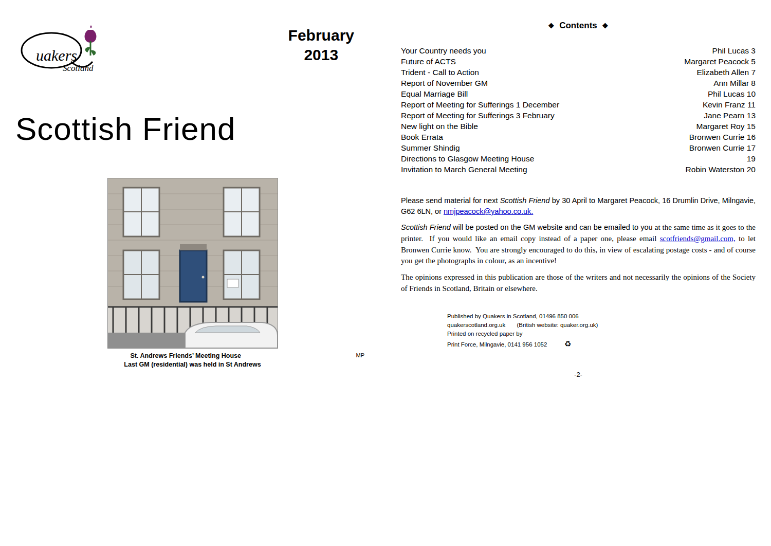uakers Scotland
February
2013
Scottish Friend
MP St. Andrews Friends’ Meeting House
Last GM (residential) was held in St Andrews
❖ Contents ❖
| Your Country needs you | Phil Lucas 3 |
| Future of ACTS | Margaret Peacock 5 |
| Trident - Call to Action | Elizabeth Allen 7 |
| Report of November GM | Ann Millar 8 |
| Equal Marriage Bill | Phil Lucas 10 |
| Report of Meeting for Sufferings 1 December | Kevin Franz 11 |
| Report of Meeting for Sufferings 3 February | Jane Pearn 13 |
| New light on the Bible | Margaret Roy 15 |
| Book Errata | Bronwen Currie 16 |
| Summer Shindig | Bronwen Currie 17 |
| Directions to Glasgow Meeting House | 19 |
| Invitation to March General Meeting | Robin Waterston 20 |
Please send material for next Scottish Friend by 30 April to Margaret Peacock, 16 Drumlin Drive, Milngavie, G62 6LN, or nmjpeacock@yahoo.co.uk.
Scottish Friend will be posted on the GM website and can be emailed to you at the same time as it goes to the printer. If you would like an email copy instead of a paper one, please email scotfriends@gmail.com, to let Bronwen Currie know. You are strongly encouraged to do this, in view of escalating postage costs - and of course you get the photographs in colour, as an incentive!
The opinions expressed in this publication are those of the writers and not necessarily the opinions of the Society of Friends in Scotland, Britain or elsewhere.
Published by Quakers in Scotland, 01496 850 006
quakerscotland.org.uk (British website: quaker.org.uk)
Printed on recycled paper by
Print Force, Milngavie, 0141 956 1052 ♻
-2-